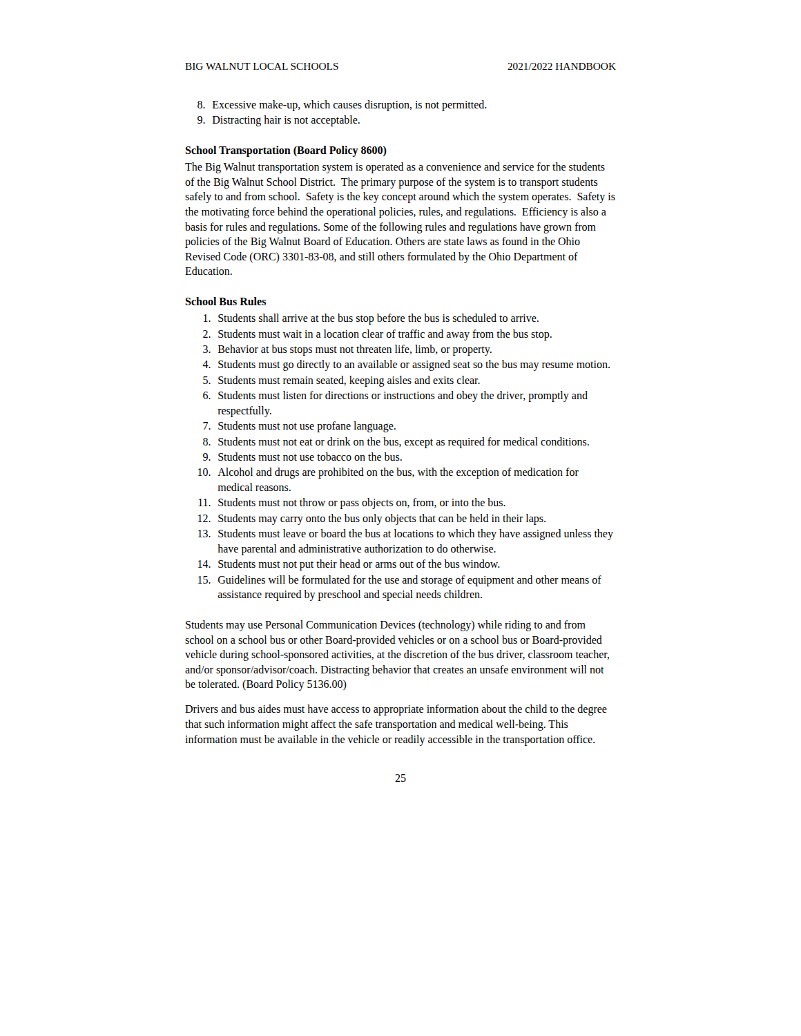BIG WALNUT LOCAL SCHOOLS
2021/2022 HANDBOOK
Excessive make-up, which causes disruption, is not permitted.
Distracting hair is not acceptable.
School Transportation (Board Policy 8600)
The Big Walnut transportation system is operated as a convenience and service for the students of the Big Walnut School District. The primary purpose of the system is to transport students safely to and from school. Safety is the key concept around which the system operates. Safety is the motivating force behind the operational policies, rules, and regulations. Efficiency is also a basis for rules and regulations. Some of the following rules and regulations have grown from policies of the Big Walnut Board of Education. Others are state laws as found in the Ohio Revised Code (ORC) 3301-83-08, and still others formulated by the Ohio Department of Education.
School Bus Rules
Students shall arrive at the bus stop before the bus is scheduled to arrive.
Students must wait in a location clear of traffic and away from the bus stop.
Behavior at bus stops must not threaten life, limb, or property.
Students must go directly to an available or assigned seat so the bus may resume motion.
Students must remain seated, keeping aisles and exits clear.
Students must listen for directions or instructions and obey the driver, promptly and respectfully.
Students must not use profane language.
Students must not eat or drink on the bus, except as required for medical conditions.
Students must not use tobacco on the bus.
Alcohol and drugs are prohibited on the bus, with the exception of medication for medical reasons.
Students must not throw or pass objects on, from, or into the bus.
Students may carry onto the bus only objects that can be held in their laps.
Students must leave or board the bus at locations to which they have assigned unless they have parental and administrative authorization to do otherwise.
Students must not put their head or arms out of the bus window.
Guidelines will be formulated for the use and storage of equipment and other means of assistance required by preschool and special needs children.
Students may use Personal Communication Devices (technology) while riding to and from school on a school bus or other Board-provided vehicles or on a school bus or Board-provided vehicle during school-sponsored activities, at the discretion of the bus driver, classroom teacher, and/or sponsor/advisor/coach. Distracting behavior that creates an unsafe environment will not be tolerated. (Board Policy 5136.00)
Drivers and bus aides must have access to appropriate information about the child to the degree that such information might affect the safe transportation and medical well-being. This information must be available in the vehicle or readily accessible in the transportation office.
25